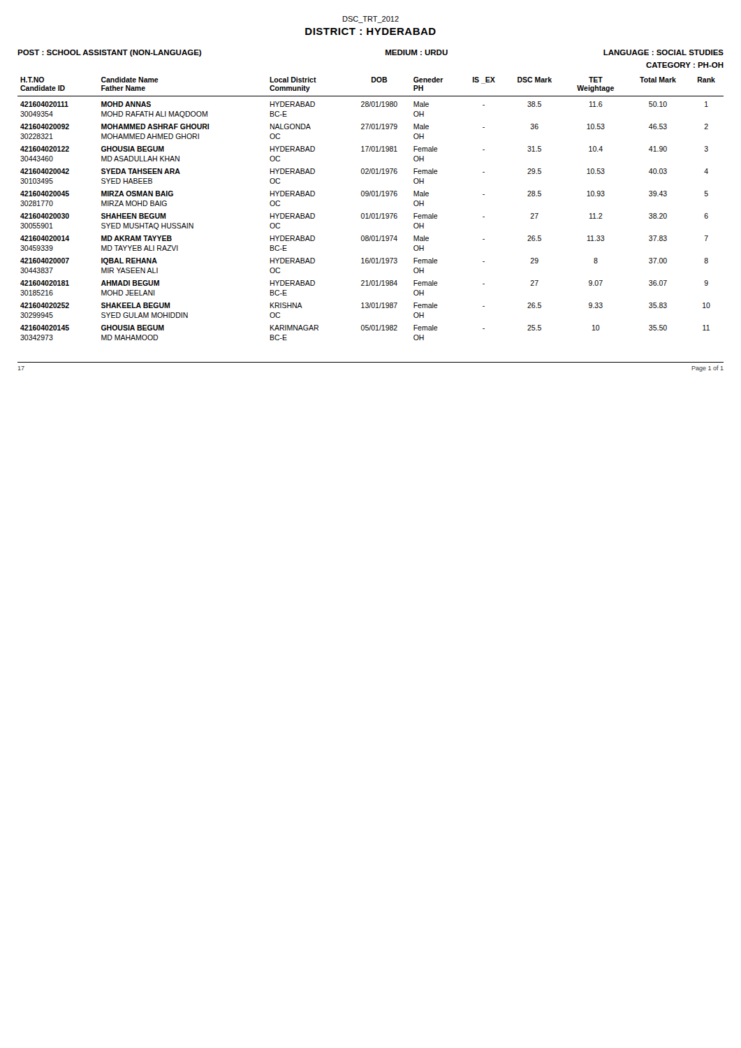DSC_TRT_2012
DISTRICT : HYDERABAD
POST : SCHOOL ASSISTANT (NON-LANGUAGE)
MEDIUM : URDU
LANGUAGE : SOCIAL STUDIES
CATEGORY : PH-OH
| H.T.NO Candidate ID | Candidate Name Father Name | Local District Community | DOB | Geneder PH | IS _EX | DSC Mark | TET Weightage | Total Mark | Rank |
| --- | --- | --- | --- | --- | --- | --- | --- | --- | --- |
| 421604020111 | MOHD ANNAS | HYDERABAD | 28/01/1980 | Male | - | 38.5 | 11.6 | 50.10 | 1 |
| 30049354 | MOHD RAFATH ALI MAQDOOM | BC-E | | OH | | | | | |
| 421604020092 | MOHAMMED ASHRAF GHOURI | NALGONDA | 27/01/1979 | Male | - | 36 | 10.53 | 46.53 | 2 |
| 30228321 | MOHAMMED AHMED GHORI | OC | | OH | | | | | |
| 421604020122 | GHOUSIA BEGUM | HYDERABAD | 17/01/1981 | Female | - | 31.5 | 10.4 | 41.90 | 3 |
| 30443460 | MD ASADULLAH KHAN | OC | | OH | | | | | |
| 421604020042 | SYEDA TAHSEEN ARA | HYDERABAD | 02/01/1976 | Female | - | 29.5 | 10.53 | 40.03 | 4 |
| 30103495 | SYED HABEEB | OC | | OH | | | | | |
| 421604020045 | MIRZA OSMAN BAIG | HYDERABAD | 09/01/1976 | Male | - | 28.5 | 10.93 | 39.43 | 5 |
| 30281770 | MIRZA MOHD BAIG | OC | | OH | | | | | |
| 421604020030 | SHAHEEN BEGUM | HYDERABAD | 01/01/1976 | Female | - | 27 | 11.2 | 38.20 | 6 |
| 30055901 | SYED MUSHTAQ HUSSAIN | OC | | OH | | | | | |
| 421604020014 | MD AKRAM TAYYEB | HYDERABAD | 08/01/1974 | Male | - | 26.5 | 11.33 | 37.83 | 7 |
| 30459339 | MD TAYYEB ALI RAZVI | BC-E | | OH | | | | | |
| 421604020007 | IQBAL REHANA | HYDERABAD | 16/01/1973 | Female | - | 29 | 8 | 37.00 | 8 |
| 30443837 | MIR YASEEN ALI | OC | | OH | | | | | |
| 421604020181 | AHMADI BEGUM | HYDERABAD | 21/01/1984 | Female | - | 27 | 9.07 | 36.07 | 9 |
| 30185216 | MOHD JEELANI | BC-E | | OH | | | | | |
| 421604020252 | SHAKEELA BEGUM | KRISHNA | 13/01/1987 | Female | - | 26.5 | 9.33 | 35.83 | 10 |
| 30299945 | SYED GULAM MOHIDDIN | OC | | OH | | | | | |
| 421604020145 | GHOUSIA BEGUM | KARIMNAGAR | 05/01/1982 | Female | - | 25.5 | 10 | 35.50 | 11 |
| 30342973 | MD MAHAMOOD | BC-E | | OH | | | | | |
17
Page 1 of 1